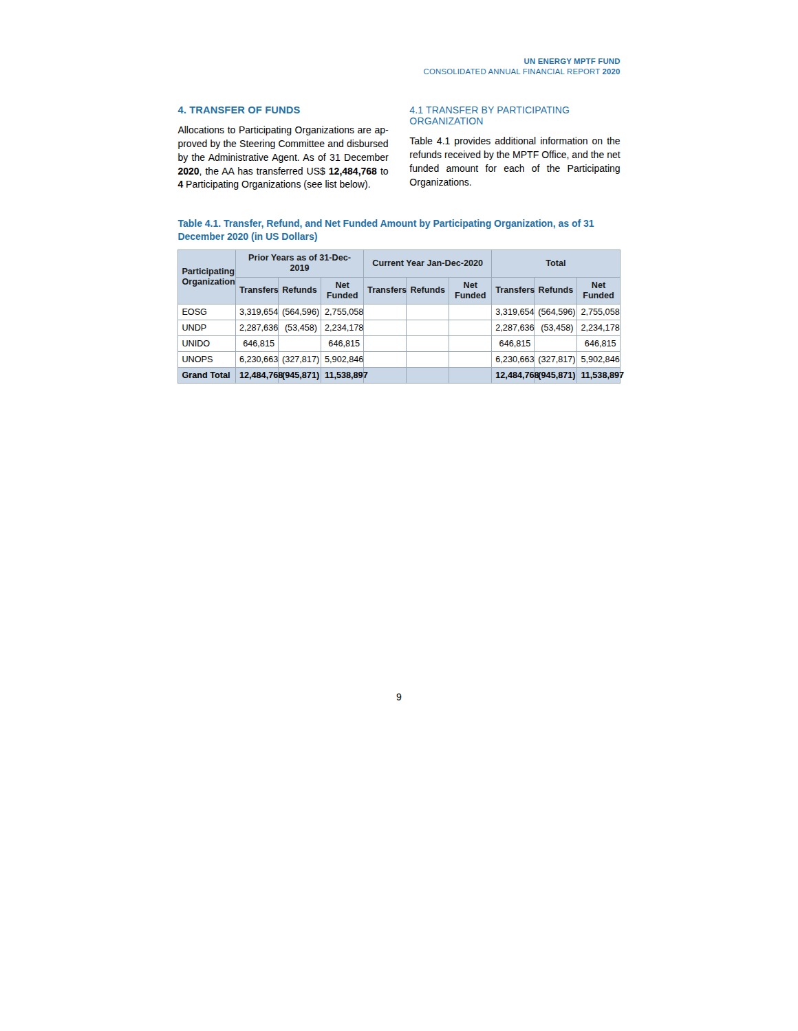UN ENERGY MPTF FUND
CONSOLIDATED ANNUAL FINANCIAL REPORT 2020
4. TRANSFER OF FUNDS
Allocations to Participating Organizations are approved by the Steering Committee and disbursed by the Administrative Agent. As of 31 December 2020, the AA has transferred US$ 12,484,768 to 4 Participating Organizations (see list below).
4.1 TRANSFER BY PARTICIPATING ORGANIZATION
Table 4.1 provides additional information on the refunds received by the MPTF Office, and the net funded amount for each of the Participating Organizations.
Table 4.1. Transfer, Refund, and Net Funded Amount by Participating Organization, as of 31 December 2020 (in US Dollars)
| Participating Organization | Prior Years as of 31-Dec-2019 | Current Year Jan-Dec-2020 | Total |
| --- | --- | --- | --- |
| Transfers | Refunds | Net Funded | Transfers | Refunds | Net Funded | Transfers | Refunds | Net Funded |
| EOSG | 3,319,654 | (564,596) | 2,755,058 | | | | 3,319,654 | (564,596) | 2,755,058 |
| UNDP | 2,287,636 | (53,458) | 2,234,178 | | | | 2,287,636 | (53,458) | 2,234,178 |
| UNIDO | 646,815 | | 646,815 | | | | 646,815 | | 646,815 |
| UNOPS | 6,230,663 | (327,817) | 5,902,846 | | | | 6,230,663 | (327,817) | 5,902,846 |
| Grand Total | 12,484,768 | (945,871) | 11,538,897 | | | | 12,484,768 | (945,871) | 11,538,897 |
9